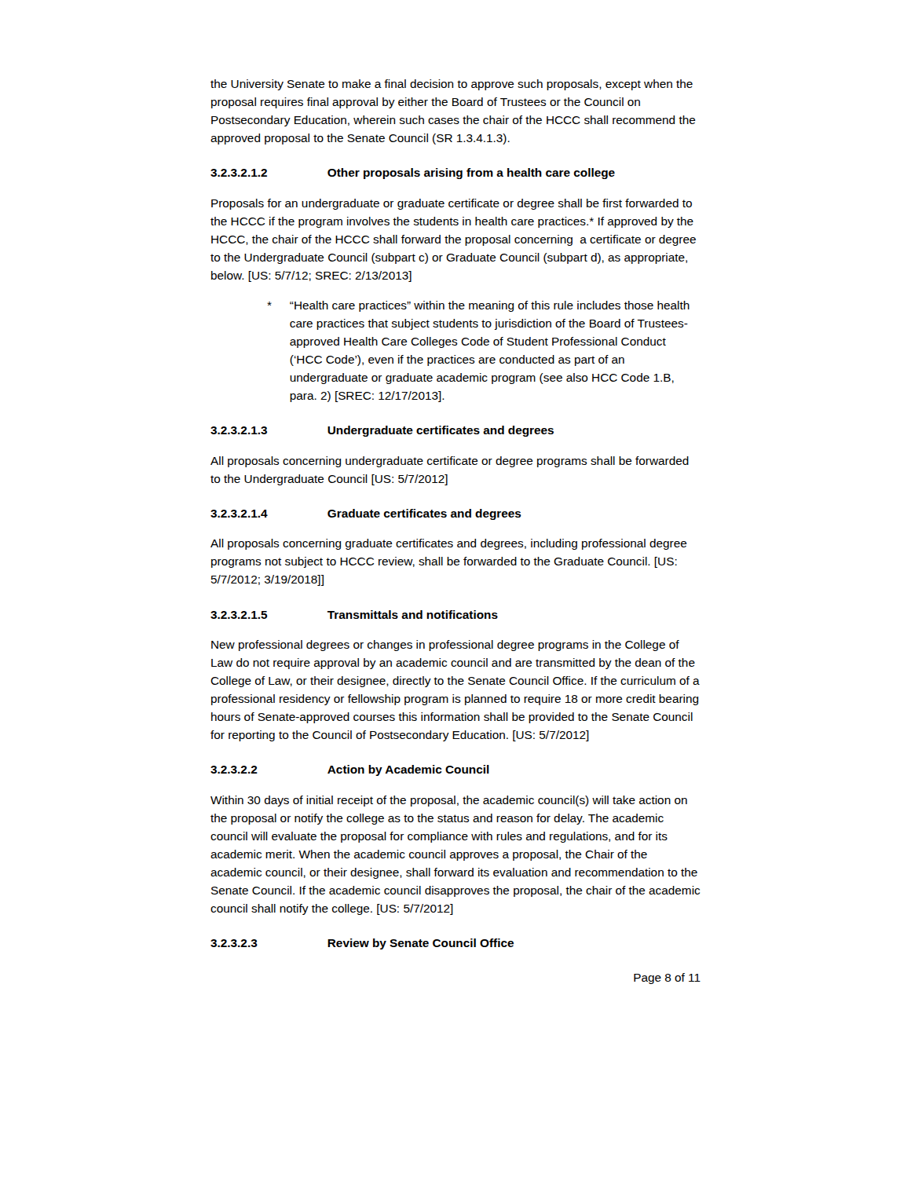the University Senate to make a final decision to approve such proposals, except when the proposal requires final approval by either the Board of Trustees or the Council on Postsecondary Education, wherein such cases the chair of the HCCC shall recommend the approved proposal to the Senate Council (SR 1.3.4.1.3).
3.2.3.2.1.2 Other proposals arising from a health care college
Proposals for an undergraduate or graduate certificate or degree shall be first forwarded to the HCCC if the program involves the students in health care practices.* If approved by the HCCC, the chair of the HCCC shall forward the proposal concerning a certificate or degree to the Undergraduate Council (subpart c) or Graduate Council (subpart d), as appropriate, below. [US: 5/7/12; SREC: 2/13/2013]
*
“Health care practices” within the meaning of this rule includes those health care practices that subject students to jurisdiction of the Board of Trustees-approved Health Care Colleges Code of Student Professional Conduct (‘HCC Code’), even if the practices are conducted as part of an undergraduate or graduate academic program (see also HCC Code 1.B, para. 2) [SREC: 12/17/2013].
3.2.3.2.1.3 Undergraduate certificates and degrees
All proposals concerning undergraduate certificate or degree programs shall be forwarded to the Undergraduate Council [US: 5/7/2012]
3.2.3.2.1.4 Graduate certificates and degrees
All proposals concerning graduate certificates and degrees, including professional degree programs not subject to HCCC review, shall be forwarded to the Graduate Council. [US: 5/7/2012; 3/19/2018]]
3.2.3.2.1.5 Transmittals and notifications
New professional degrees or changes in professional degree programs in the College of Law do not require approval by an academic council and are transmitted by the dean of the College of Law, or their designee, directly to the Senate Council Office. If the curriculum of a professional residency or fellowship program is planned to require 18 or more credit bearing hours of Senate-approved courses this information shall be provided to the Senate Council for reporting to the Council of Postsecondary Education. [US: 5/7/2012]
3.2.3.2.2 Action by Academic Council
Within 30 days of initial receipt of the proposal, the academic council(s) will take action on the proposal or notify the college as to the status and reason for delay. The academic council will evaluate the proposal for compliance with rules and regulations, and for its academic merit. When the academic council approves a proposal, the Chair of the academic council, or their designee, shall forward its evaluation and recommendation to the Senate Council. If the academic council disapproves the proposal, the chair of the academic council shall notify the college. [US: 5/7/2012]
3.2.3.2.3 Review by Senate Council Office
Page 8 of 11